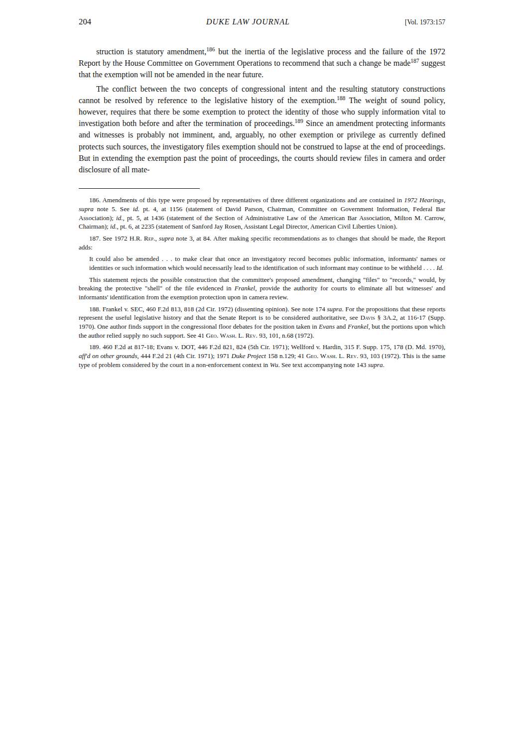204 DUKE LAW JOURNAL [Vol. 1973:157
struction is statutory amendment,186 but the inertia of the legislative process and the failure of the 1972 Report by the House Committee on Government Operations to recommend that such a change be made187 suggest that the exemption will not be amended in the near future.
The conflict between the two concepts of congressional intent and the resulting statutory constructions cannot be resolved by reference to the legislative history of the exemption.188 The weight of sound policy, however, requires that there be some exemption to protect the identity of those who supply information vital to investigation both before and after the termination of proceedings.189 Since an amendment protecting informants and witnesses is probably not imminent, and, arguably, no other exemption or privilege as currently defined protects such sources, the investigatory files exemption should not be construed to lapse at the end of proceedings. But in extending the exemption past the point of proceedings, the courts should review files in camera and order disclosure of all mate-
186. Amendments of this type were proposed by representatives of three different organizations and are contained in 1972 Hearings, supra note 5. See id. pt. 4, at 1156 (statement of David Parson, Chairman, Committee on Government Information, Federal Bar Association); id., pt. 5, at 1436 (statement of the Section of Administrative Law of the American Bar Association, Milton M. Carrow, Chairman); id., pt. 6, at 2235 (statement of Sanford Jay Rosen, Assistant Legal Director, American Civil Liberties Union).
187. See 1972 H.R. Rep., supra note 3, at 84. After making specific recommendations as to changes that should be made, the Report adds:
It could also be amended . . . to make clear that once an investigatory record becomes public information, informants' names or identities or such information which would necessarily lead to the identification of such informant may continue to be withheld . . . . Id.
This statement rejects the possible construction that the committee's proposed amendment, changing "files" to "records," would, by breaking the protective "shell" of the file evidenced in Frankel, provide the authority for courts to eliminate all but witnesses' and informants' identification from the exemption protection upon in camera review.
188. Frankel v. SEC, 460 F.2d 813, 818 (2d Cir. 1972) (dissenting opinion). See note 174 supra. For the propositions that these reports represent the useful legislative history and that the Senate Report is to be considered authoritative, see Davis § 3A.2, at 116-17 (Supp. 1970). One author finds support in the congressional floor debates for the position taken in Evans and Frankel, but the portions upon which the author relied supply no such support. See 41 Geo. Wash. L. Rev. 93, 101, n.68 (1972).
189. 460 F.2d at 817-18; Evans v. DOT, 446 F.2d 821, 824 (5th Cir. 1971); Wellford v. Hardin, 315 F. Supp. 175, 178 (D. Md. 1970), aff'd on other grounds, 444 F.2d 21 (4th Cir. 1971); 1971 Duke Project 158 n.129; 41 Geo. Wash. L. Rev. 93, 103 (1972). This is the same type of problem considered by the court in a non-enforcement context in Wu. See text accompanying note 143 supra.